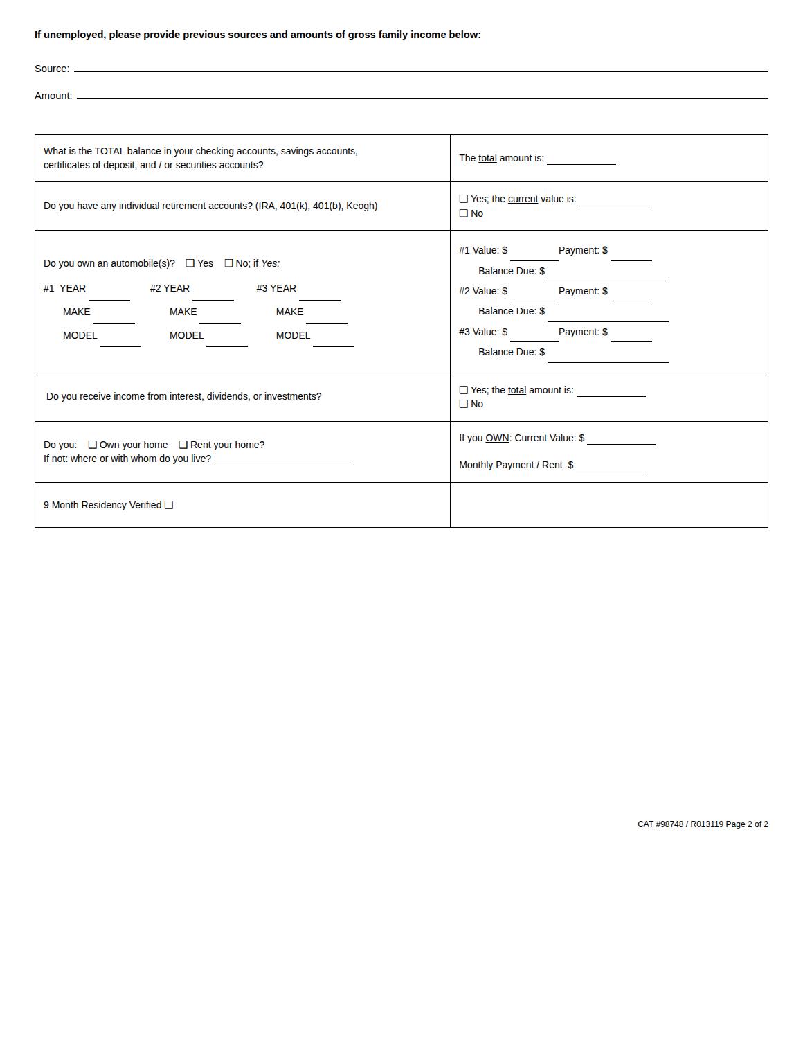If unemployed, please provide previous sources and amounts of gross family income below:
Source:
Amount:
| What is the TOTAL balance in your checking accounts, savings accounts, certificates of deposit, and / or securities accounts? | The total amount is: |
| Do you have any individual retirement accounts? (IRA, 401(k), 401(b), Keogh) | ❑ Yes; the current value is: ❑ No |
| Do you own an automobile(s)? ❑ Yes ❑ No; if Yes: #1 YEAR #2 YEAR #3 YEAR MAKE MAKE MAKE MODEL MODEL MODEL | #1 Value: $ Payment: $ Balance Due: $ #2 Value: $ Payment: $ Balance Due: $ #3 Value: $ Payment: $ Balance Due: $ |
| Do you receive income from interest, dividends, or investments? | ❑ Yes; the total amount is: ❑ No |
| Do you: ❑ Own your home ❑ Rent your home? If not: where or with whom do you live? | If you OWN : Current Value: $ Monthly Payment / Rent $ |
| 9 Month Residency Verified ❑ | |
CAT #98748 / R013119 Page 2 of 2